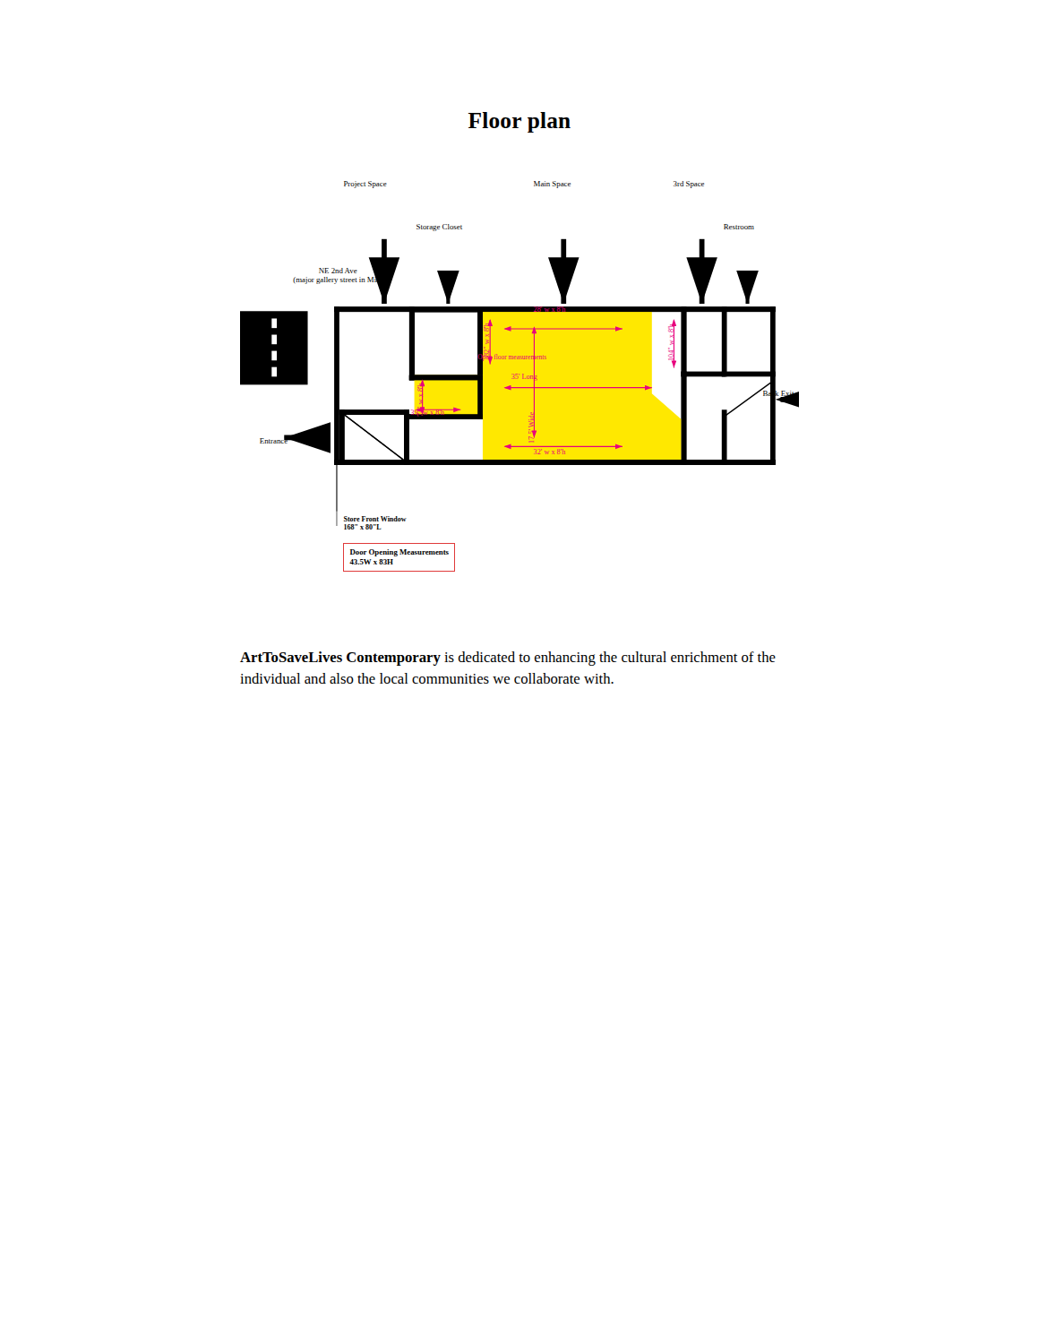Floor plan
Project Space
Main Space
3rd Space
Storage Closet
Restroom
NE 2nd Ave
(major gallery street in Miami)
Entrance
Back Exit
Store Front Window
168" x 80"L
Door Opening Measurements
43.5W x 83H
28' w x 8'h
32' w x 8'h
35' Long
17.5' Wide
82" w x 8'h
104" w x 8'h
74" w x 8'h
39" w x 8'h
Open floor measurements
ArtToSaveLives Contemporary is dedicated to enhancing the cultural enrichment of the individual and also the local communities we collaborate with.